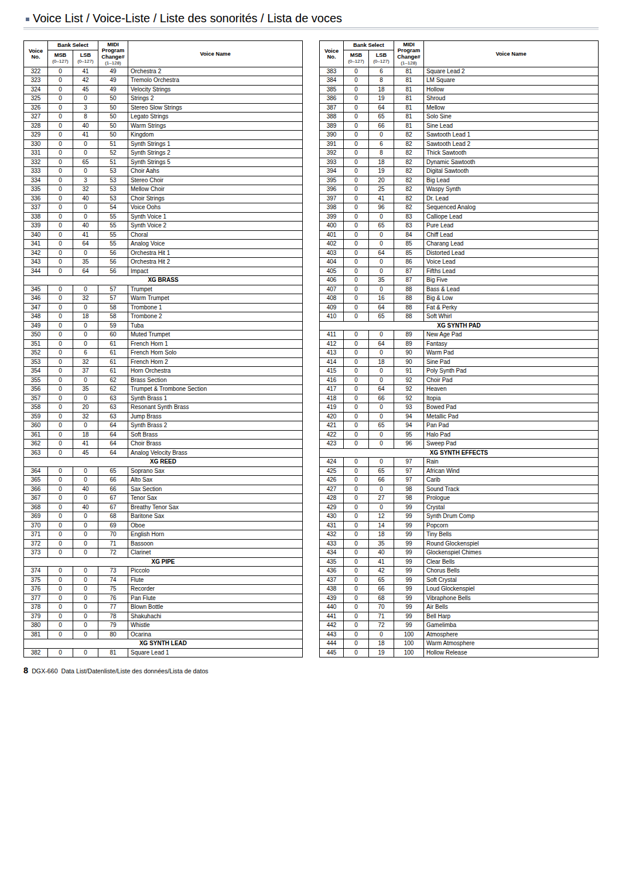Voice List / Voice-Liste / Liste des sonorités / Lista de voces
| Voice No. | Bank Select | MIDI Program Change# (1–128) | Voice Name |
| --- | --- | --- | --- |
| MSB (0–127) | LSB (0–127) |
| 322 | 0 | 41 | 49 | Orchestra 2 |
| 323 | 0 | 42 | 49 | Tremolo Orchestra |
| 324 | 0 | 45 | 49 | Velocity Strings |
| 325 | 0 | 0 | 50 | Strings 2 |
| 326 | 0 | 3 | 50 | Stereo Slow Strings |
| 327 | 0 | 8 | 50 | Legato Strings |
| 328 | 0 | 40 | 50 | Warm Strings |
| 329 | 0 | 41 | 50 | Kingdom |
| 330 | 0 | 0 | 51 | Synth Strings 1 |
| 331 | 0 | 0 | 52 | Synth Strings 2 |
| 332 | 0 | 65 | 51 | Synth Strings 5 |
| 333 | 0 | 0 | 53 | Choir Aahs |
| 334 | 0 | 3 | 53 | Stereo Choir |
| 335 | 0 | 32 | 53 | Mellow Choir |
| 336 | 0 | 40 | 53 | Choir Strings |
| 337 | 0 | 0 | 54 | Voice Oohs |
| 338 | 0 | 0 | 55 | Synth Voice 1 |
| 339 | 0 | 40 | 55 | Synth Voice 2 |
| 340 | 0 | 41 | 55 | Choral |
| 341 | 0 | 64 | 55 | Analog Voice |
| 342 | 0 | 0 | 56 | Orchestra Hit 1 |
| 343 | 0 | 35 | 56 | Orchestra Hit 2 |
| 344 | 0 | 64 | 56 | Impact |
| XG BRASS |
| 345 | 0 | 0 | 57 | Trumpet |
| 346 | 0 | 32 | 57 | Warm Trumpet |
| 347 | 0 | 0 | 58 | Trombone 1 |
| 348 | 0 | 18 | 58 | Trombone 2 |
| 349 | 0 | 0 | 59 | Tuba |
| 350 | 0 | 0 | 60 | Muted Trumpet |
| 351 | 0 | 0 | 61 | French Horn 1 |
| 352 | 0 | 6 | 61 | French Horn Solo |
| 353 | 0 | 32 | 61 | French Horn 2 |
| 354 | 0 | 37 | 61 | Horn Orchestra |
| 355 | 0 | 0 | 62 | Brass Section |
| 356 | 0 | 35 | 62 | Trumpet & Trombone Section |
| 357 | 0 | 0 | 63 | Synth Brass 1 |
| 358 | 0 | 20 | 63 | Resonant Synth Brass |
| 359 | 0 | 32 | 63 | Jump Brass |
| 360 | 0 | 0 | 64 | Synth Brass 2 |
| 361 | 0 | 18 | 64 | Soft Brass |
| 362 | 0 | 41 | 64 | Choir Brass |
| 363 | 0 | 45 | 64 | Analog Velocity Brass |
| XG REED |
| 364 | 0 | 0 | 65 | Soprano Sax |
| 365 | 0 | 0 | 66 | Alto Sax |
| 366 | 0 | 40 | 66 | Sax Section |
| 367 | 0 | 0 | 67 | Tenor Sax |
| 368 | 0 | 40 | 67 | Breathy Tenor Sax |
| 369 | 0 | 0 | 68 | Baritone Sax |
| 370 | 0 | 0 | 69 | Oboe |
| 371 | 0 | 0 | 70 | English Horn |
| 372 | 0 | 0 | 71 | Bassoon |
| 373 | 0 | 0 | 72 | Clarinet |
| XG PIPE |
| 374 | 0 | 0 | 73 | Piccolo |
| 375 | 0 | 0 | 74 | Flute |
| 376 | 0 | 0 | 75 | Recorder |
| 377 | 0 | 0 | 76 | Pan Flute |
| 378 | 0 | 0 | 77 | Blown Bottle |
| 379 | 0 | 0 | 78 | Shakuhachi |
| 380 | 0 | 0 | 79 | Whistle |
| 381 | 0 | 0 | 80 | Ocarina |
| XG SYNTH LEAD |
| 382 | 0 | 0 | 81 | Square Lead 1 |
| Voice No. | Bank Select | MIDI Program Change# (1–128) | Voice Name |
| --- | --- | --- | --- |
| MSB (0–127) | LSB (0–127) |
| 383 | 0 | 6 | 81 | Square Lead 2 |
| 384 | 0 | 8 | 81 | LM Square |
| 385 | 0 | 18 | 81 | Hollow |
| 386 | 0 | 19 | 81 | Shroud |
| 387 | 0 | 64 | 81 | Mellow |
| 388 | 0 | 65 | 81 | Solo Sine |
| 389 | 0 | 66 | 81 | Sine Lead |
| 390 | 0 | 0 | 82 | Sawtooth Lead 1 |
| 391 | 0 | 6 | 82 | Sawtooth Lead 2 |
| 392 | 0 | 8 | 82 | Thick Sawtooth |
| 393 | 0 | 18 | 82 | Dynamic Sawtooth |
| 394 | 0 | 19 | 82 | Digital Sawtooth |
| 395 | 0 | 20 | 82 | Big Lead |
| 396 | 0 | 25 | 82 | Waspy Synth |
| 397 | 0 | 41 | 82 | Dr. Lead |
| 398 | 0 | 96 | 82 | Sequenced Analog |
| 399 | 0 | 0 | 83 | Calliope Lead |
| 400 | 0 | 65 | 83 | Pure Lead |
| 401 | 0 | 0 | 84 | Chiff Lead |
| 402 | 0 | 0 | 85 | Charang Lead |
| 403 | 0 | 64 | 85 | Distorted Lead |
| 404 | 0 | 0 | 86 | Voice Lead |
| 405 | 0 | 0 | 87 | Fifths Lead |
| 406 | 0 | 35 | 87 | Big Five |
| 407 | 0 | 0 | 88 | Bass & Lead |
| 408 | 0 | 16 | 88 | Big & Low |
| 409 | 0 | 64 | 88 | Fat & Perky |
| 410 | 0 | 65 | 88 | Soft Whirl |
| XG SYNTH PAD |
| 411 | 0 | 0 | 89 | New Age Pad |
| 412 | 0 | 64 | 89 | Fantasy |
| 413 | 0 | 0 | 90 | Warm Pad |
| 414 | 0 | 18 | 90 | Sine Pad |
| 415 | 0 | 0 | 91 | Poly Synth Pad |
| 416 | 0 | 0 | 92 | Choir Pad |
| 417 | 0 | 64 | 92 | Heaven |
| 418 | 0 | 66 | 92 | Itopia |
| 419 | 0 | 0 | 93 | Bowed Pad |
| 420 | 0 | 0 | 94 | Metallic Pad |
| 421 | 0 | 65 | 94 | Pan Pad |
| 422 | 0 | 0 | 95 | Halo Pad |
| 423 | 0 | 0 | 96 | Sweep Pad |
| XG SYNTH EFFECTS |
| 424 | 0 | 0 | 97 | Rain |
| 425 | 0 | 65 | 97 | African Wind |
| 426 | 0 | 66 | 97 | Carib |
| 427 | 0 | 0 | 98 | Sound Track |
| 428 | 0 | 27 | 98 | Prologue |
| 429 | 0 | 0 | 99 | Crystal |
| 430 | 0 | 12 | 99 | Synth Drum Comp |
| 431 | 0 | 14 | 99 | Popcorn |
| 432 | 0 | 18 | 99 | Tiny Bells |
| 433 | 0 | 35 | 99 | Round Glockenspiel |
| 434 | 0 | 40 | 99 | Glockenspiel Chimes |
| 435 | 0 | 41 | 99 | Clear Bells |
| 436 | 0 | 42 | 99 | Chorus Bells |
| 437 | 0 | 65 | 99 | Soft Crystal |
| 438 | 0 | 66 | 99 | Loud Glockenspiel |
| 439 | 0 | 68 | 99 | Vibraphone Bells |
| 440 | 0 | 70 | 99 | Air Bells |
| 441 | 0 | 71 | 99 | Bell Harp |
| 442 | 0 | 72 | 99 | Gamelimba |
| 443 | 0 | 0 | 100 | Atmosphere |
| 444 | 0 | 18 | 100 | Warm Atmosphere |
| 445 | 0 | 19 | 100 | Hollow Release |
8 DGX-660 Data List/Datenliste/Liste des données/Lista de datos